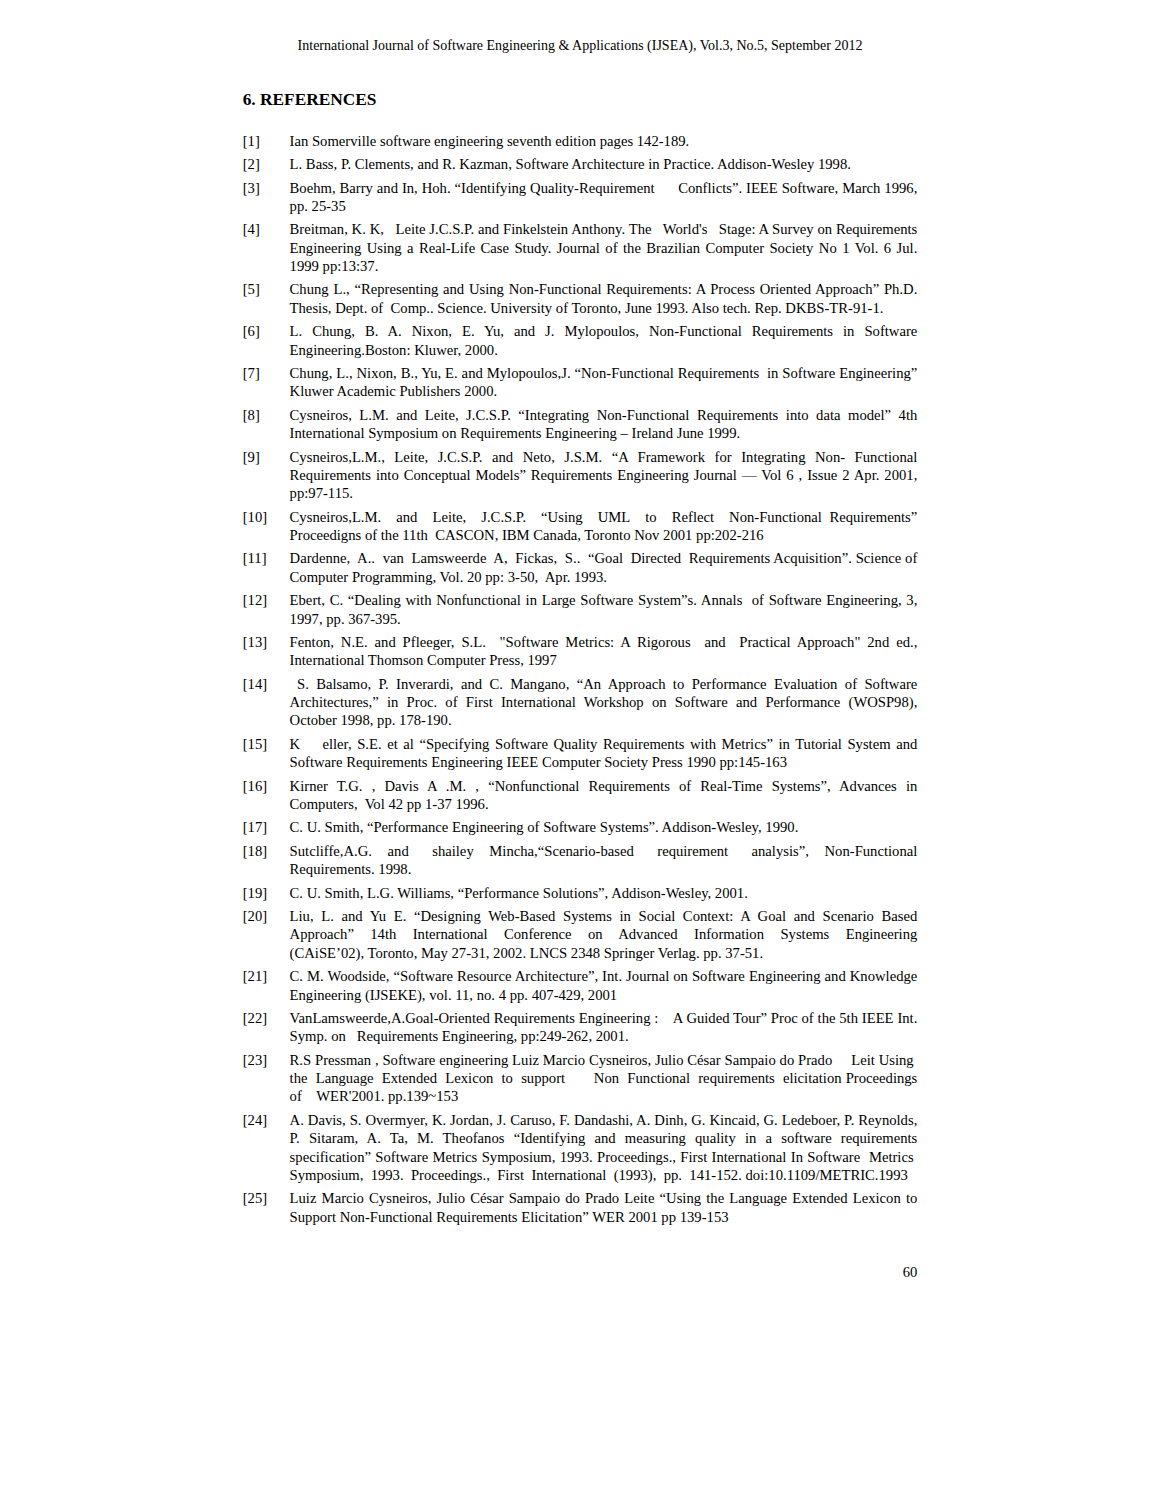International Journal of Software Engineering & Applications (IJSEA), Vol.3, No.5, September 2012
6. REFERENCES
[1] Ian Somerville software engineering seventh edition pages 142-189.
[2] L. Bass, P. Clements, and R. Kazman, Software Architecture in Practice. Addison-Wesley 1998.
[3] Boehm, Barry and In, Hoh. “Identifying Quality-Requirement Conflicts”. IEEE Software, March 1996, pp. 25-35
[4] Breitman, K. K, Leite J.C.S.P. and Finkelstein Anthony. The World's Stage: A Survey on Requirements Engineering Using a Real-Life Case Study. Journal of the Brazilian Computer Society No 1 Vol. 6 Jul. 1999 pp:13:37.
[5] Chung L., “Representing and Using Non-Functional Requirements: A Process Oriented Approach” Ph.D. Thesis, Dept. of Comp.. Science. University of Toronto, June 1993. Also tech. Rep. DKBS-TR-91-1.
[6] L. Chung, B. A. Nixon, E. Yu, and J. Mylopoulos, Non-Functional Requirements in Software Engineering.Boston: Kluwer, 2000.
[7] Chung, L., Nixon, B., Yu, E. and Mylopoulos,J. “Non-Functional Requirements in Software Engineering” Kluwer Academic Publishers 2000.
[8] Cysneiros, L.M. and Leite, J.C.S.P. “Integrating Non-Functional Requirements into data model” 4th International Symposium on Requirements Engineering – Ireland June 1999.
[9] Cysneiros,L.M., Leite, J.C.S.P. and Neto, J.S.M. “A Framework for Integrating Non- Functional Requirements into Conceptual Models” Requirements Engineering Journal — Vol 6 , Issue 2 Apr. 2001, pp:97-115.
[10] Cysneiros,L.M. and Leite, J.C.S.P. “Using UML to Reflect Non-Functional Requirements” Proceedigns of the 11th CASCON, IBM Canada, Toronto Nov 2001 pp:202-216
[11] Dardenne, A.. van Lamsweerde A, Fickas, S.. “Goal Directed Requirements Acquisition”. Science of Computer Programming, Vol. 20 pp: 3-50, Apr. 1993.
[12] Ebert, C. “Dealing with Nonfunctional in Large Software System”s. Annals of Software Engineering, 3, 1997, pp. 367-395.
[13] Fenton, N.E. and Pfleeger, S.L. "Software Metrics: A Rigorous and Practical Approach" 2nd ed., International Thomson Computer Press, 1997
[14] S. Balsamo, P. Inverardi, and C. Mangano, “An Approach to Performance Evaluation of Software Architectures,” in Proc. of First International Workshop on Software and Performance (WOSP98), October 1998, pp. 178-190.
[15] K eller, S.E. et al “Specifying Software Quality Requirements with Metrics” in Tutorial System and Software Requirements Engineering IEEE Computer Society Press 1990 pp:145-163
[16] Kirner T.G. , Davis A .M. , “Nonfunctional Requirements of Real-Time Systems”, Advances in Computers, Vol 42 pp 1-37 1996.
[17] C. U. Smith, “Performance Engineering of Software Systems”. Addison-Wesley, 1990.
[18] Sutcliffe,A.G. and shailey Mincha,“Scenario-based requirement analysis”, Non-Functional Requirements. 1998.
[19] C. U. Smith, L.G. Williams, “Performance Solutions”, Addison-Wesley, 2001.
[20] Liu, L. and Yu E. “Designing Web-Based Systems in Social Context: A Goal and Scenario Based Approach” 14th International Conference on Advanced Information Systems Engineering (CAiSE’02), Toronto, May 27-31, 2002. LNCS 2348 Springer Verlag. pp. 37-51.
[21] C. M. Woodside, “Software Resource Architecture”, Int. Journal on Software Engineering and Knowledge Engineering (IJSEKE), vol. 11, no. 4 pp. 407-429, 2001
[22] VanLamsweerde,A.Goal-Oriented Requirements Engineering : A Guided Tour” Proc of the 5th IEEE Int. Symp. on Requirements Engineering, pp:249-262, 2001.
[23] R.S Pressman , Software engineering Luiz Marcio Cysneiros, Julio César Sampaio do Prado Leit Using the Language Extended Lexicon to support Non Functional requirements elicitation Proceedings of WER'2001. pp.139~153
[24] A. Davis, S. Overmyer, K. Jordan, J. Caruso, F. Dandashi, A. Dinh, G. Kincaid, G. Ledeboer, P. Reynolds, P. Sitaram, A. Ta, M. Theofanos “Identifying and measuring quality in a software requirements specification” Software Metrics Symposium, 1993. Proceedings., First International In Software Metrics Symposium, 1993. Proceedings., First International (1993), pp. 141-152. doi:10.1109/METRIC.1993
[25] Luiz Marcio Cysneiros, Julio César Sampaio do Prado Leite “Using the Language Extended Lexicon to Support Non-Functional Requirements Elicitation” WER 2001 pp 139-153
60